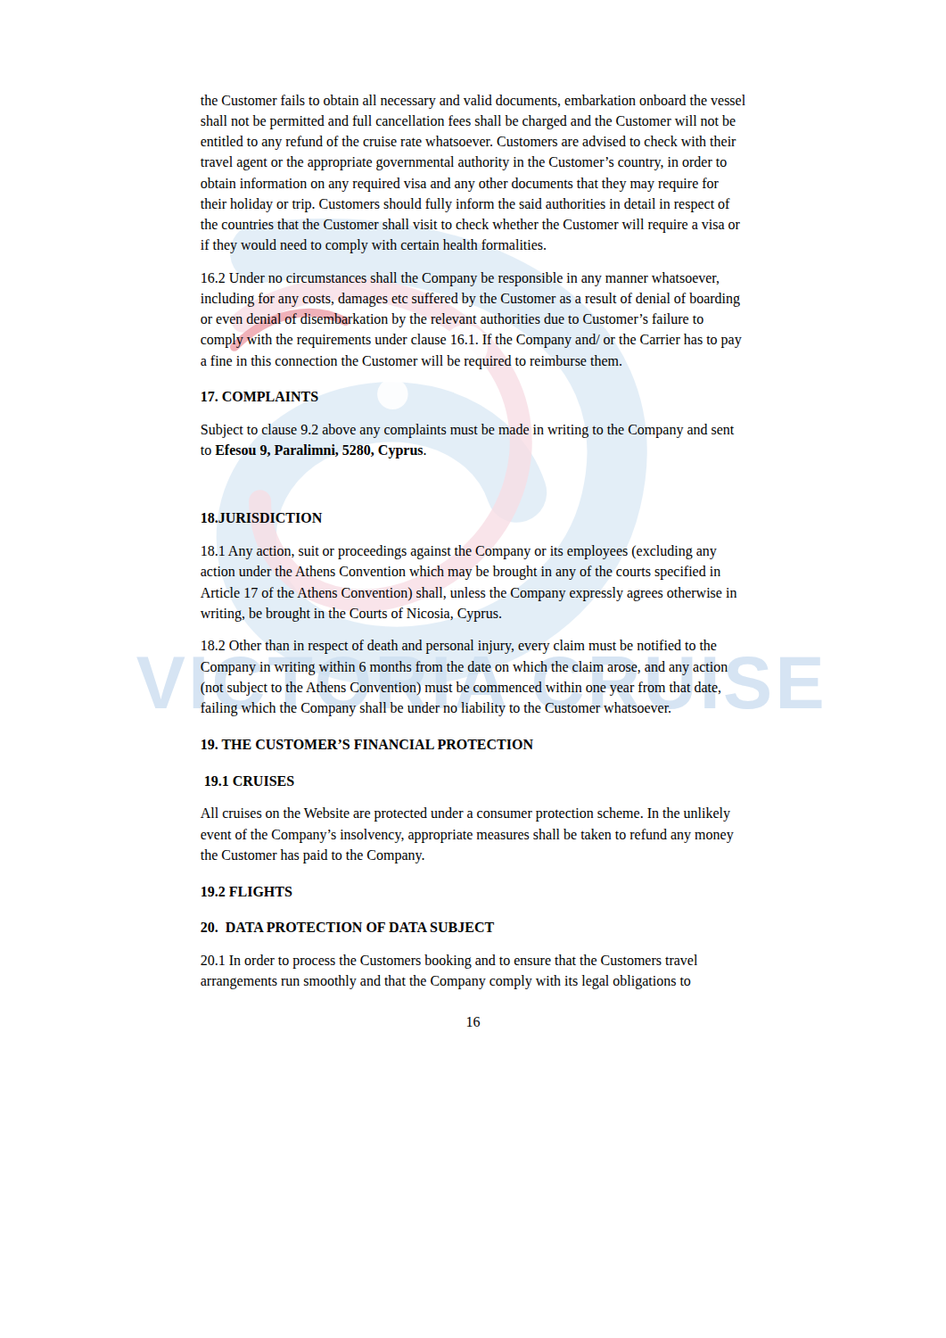VICTORIA CRUISES LINE
the Customer fails to obtain all necessary and valid documents, embarkation onboard the vessel shall not be permitted and full cancellation fees shall be charged and the Customer will not be entitled to any refund of the cruise rate whatsoever. Customers are advised to check with their travel agent or the appropriate governmental authority in the Customer’s country, in order to obtain information on any required visa and any other documents that they may require for their holiday or trip. Customers should fully inform the said authorities in detail in respect of the countries that the Customer shall visit to check whether the Customer will require a visa or if they would need to comply with certain health formalities.
16.2 Under no circumstances shall the Company be responsible in any manner whatsoever, including for any costs, damages etc suffered by the Customer as a result of denial of boarding or even denial of disembarkation by the relevant authorities due to Customer’s failure to comply with the requirements under clause 16.1. If the Company and/ or the Carrier has to pay a fine in this connection the Customer will be required to reimburse them.
17. COMPLAINTS
Subject to clause 9.2 above any complaints must be made in writing to the Company and sent to Efesou 9, Paralimni, 5280, Cyprus.
18.JURISDICTION
18.1 Any action, suit or proceedings against the Company or its employees (excluding any action under the Athens Convention which may be brought in any of the courts specified in Article 17 of the Athens Convention) shall, unless the Company expressly agrees otherwise in writing, be brought in the Courts of Nicosia, Cyprus.
18.2 Other than in respect of death and personal injury, every claim must be notified to the Company in writing within 6 months from the date on which the claim arose, and any action (not subject to the Athens Convention) must be commenced within one year from that date, failing which the Company shall be under no liability to the Customer whatsoever.
19. THE CUSTOMER’S FINANCIAL PROTECTION
19.1 CRUISES
All cruises on the Website are protected under a consumer protection scheme. In the unlikely event of the Company’s insolvency, appropriate measures shall be taken to refund any money the Customer has paid to the Company.
19.2 FLIGHTS
20. DATA PROTECTION OF DATA SUBJECT
20.1 In order to process the Customers booking and to ensure that the Customers travel arrangements run smoothly and that the Company comply with its legal obligations to
16